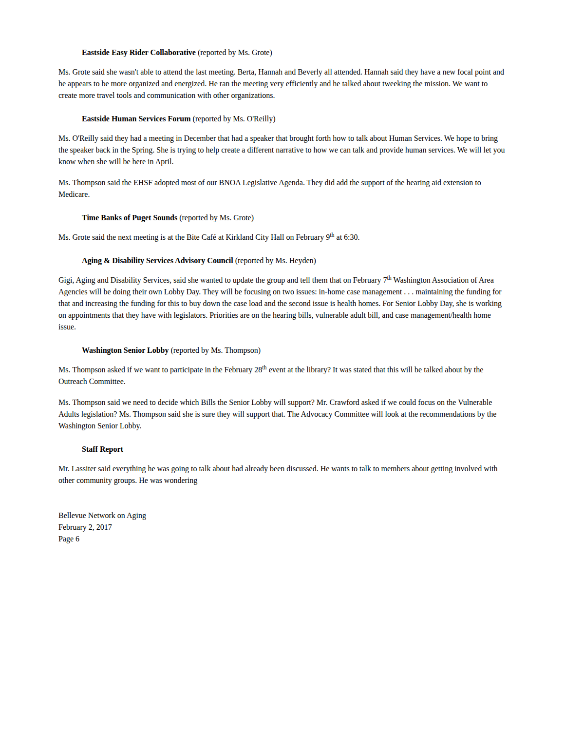Eastside Easy Rider Collaborative (reported by Ms. Grote)
Ms. Grote said she wasn't able to attend the last meeting. Berta, Hannah and Beverly all attended. Hannah said they have a new focal point and he appears to be more organized and energized. He ran the meeting very efficiently and he talked about tweeking the mission. We want to create more travel tools and communication with other organizations.
Eastside Human Services Forum (reported by Ms. O'Reilly)
Ms. O'Reilly said they had a meeting in December that had a speaker that brought forth how to talk about Human Services. We hope to bring the speaker back in the Spring. She is trying to help create a different narrative to how we can talk and provide human services. We will let you know when she will be here in April.
Ms. Thompson said the EHSF adopted most of our BNOA Legislative Agenda. They did add the support of the hearing aid extension to Medicare.
Time Banks of Puget Sounds (reported by Ms. Grote)
Ms. Grote said the next meeting is at the Bite Café at Kirkland City Hall on February 9th at 6:30.
Aging & Disability Services Advisory Council (reported by Ms. Heyden)
Gigi, Aging and Disability Services, said she wanted to update the group and tell them that on February 7th Washington Association of Area Agencies will be doing their own Lobby Day. They will be focusing on two issues: in-home case management . . . maintaining the funding for that and increasing the funding for this to buy down the case load and the second issue is health homes. For Senior Lobby Day, she is working on appointments that they have with legislators. Priorities are on the hearing bills, vulnerable adult bill, and case management/health home issue.
Washington Senior Lobby (reported by Ms. Thompson)
Ms. Thompson asked if we want to participate in the February 28th event at the library? It was stated that this will be talked about by the Outreach Committee.
Ms. Thompson said we need to decide which Bills the Senior Lobby will support? Mr. Crawford asked if we could focus on the Vulnerable Adults legislation? Ms. Thompson said she is sure they will support that. The Advocacy Committee will look at the recommendations by the Washington Senior Lobby.
Staff Report
Mr. Lassiter said everything he was going to talk about had already been discussed. He wants to talk to members about getting involved with other community groups. He was wondering
Bellevue Network on Aging
February 2, 2017
Page 6